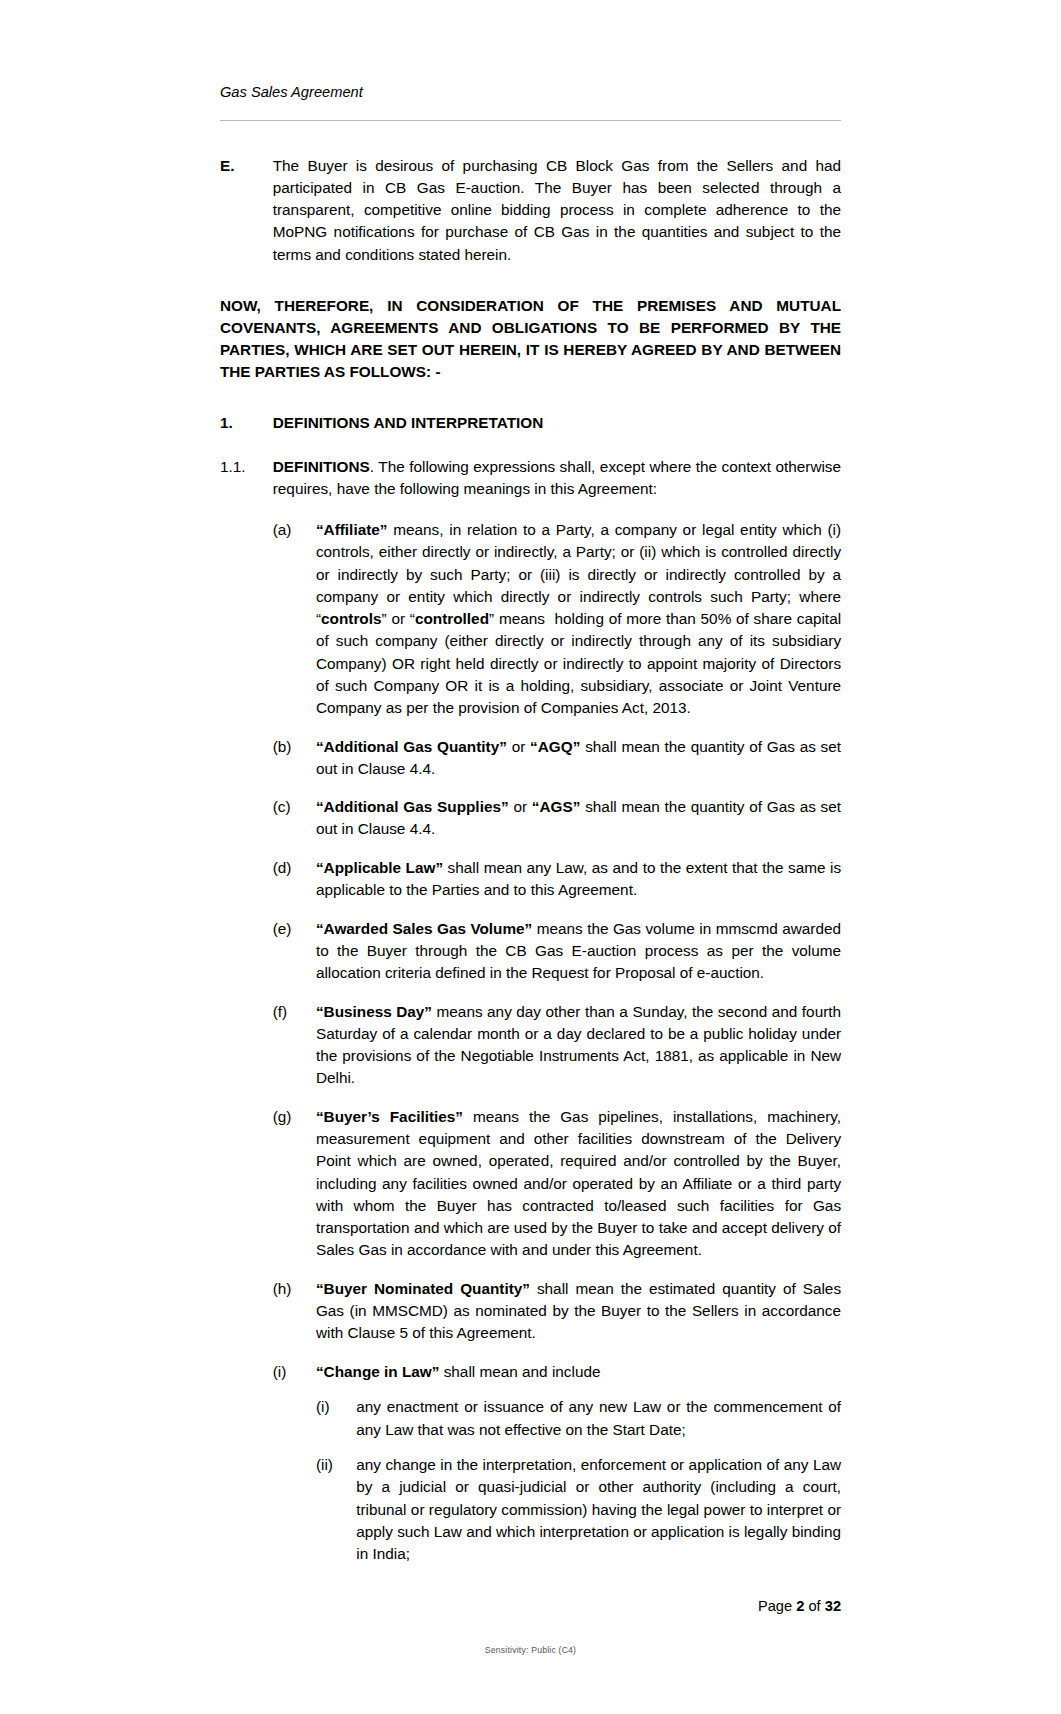Gas Sales Agreement
E.
The Buyer is desirous of purchasing CB Block Gas from the Sellers and had participated in CB Gas E-auction. The Buyer has been selected through a transparent, competitive online bidding process in complete adherence to the MoPNG notifications for purchase of CB Gas in the quantities and subject to the terms and conditions stated herein.
NOW, THEREFORE, IN CONSIDERATION OF THE PREMISES AND MUTUAL COVENANTS, AGREEMENTS AND OBLIGATIONS TO BE PERFORMED BY THE PARTIES, WHICH ARE SET OUT HEREIN, IT IS HEREBY AGREED BY AND BETWEEN THE PARTIES AS FOLLOWS: -
1.
DEFINITIONS AND INTERPRETATION
1.1.
DEFINITIONS. The following expressions shall, except where the context otherwise requires, have the following meanings in this Agreement:
(a)
“Affiliate” means, in relation to a Party, a company or legal entity which (i) controls, either directly or indirectly, a Party; or (ii) which is controlled directly or indirectly by such Party; or (iii) is directly or indirectly controlled by a company or entity which directly or indirectly controls such Party; where “controls” or “controlled” means holding of more than 50% of share capital of such company (either directly or indirectly through any of its subsidiary Company) OR right held directly or indirectly to appoint majority of Directors of such Company OR it is a holding, subsidiary, associate or Joint Venture Company as per the provision of Companies Act, 2013.
(b)
“Additional Gas Quantity” or “AGQ” shall mean the quantity of Gas as set out in Clause 4.4.
(c)
“Additional Gas Supplies” or “AGS” shall mean the quantity of Gas as set out in Clause 4.4.
(d)
“Applicable Law” shall mean any Law, as and to the extent that the same is applicable to the Parties and to this Agreement.
(e)
“Awarded Sales Gas Volume” means the Gas volume in mmscmd awarded to the Buyer through the CB Gas E-auction process as per the volume allocation criteria defined in the Request for Proposal of e-auction.
(f)
“Business Day” means any day other than a Sunday, the second and fourth Saturday of a calendar month or a day declared to be a public holiday under the provisions of the Negotiable Instruments Act, 1881, as applicable in New Delhi.
(g)
“Buyer’s Facilities” means the Gas pipelines, installations, machinery, measurement equipment and other facilities downstream of the Delivery Point which are owned, operated, required and/or controlled by the Buyer, including any facilities owned and/or operated by an Affiliate or a third party with whom the Buyer has contracted to/leased such facilities for Gas transportation and which are used by the Buyer to take and accept delivery of Sales Gas in accordance with and under this Agreement.
(h)
“Buyer Nominated Quantity” shall mean the estimated quantity of Sales Gas (in MMSCMD) as nominated by the Buyer to the Sellers in accordance with Clause 5 of this Agreement.
(i)
“Change in Law” shall mean and include
(i)
any enactment or issuance of any new Law or the commencement of any Law that was not effective on the Start Date;
(ii)
any change in the interpretation, enforcement or application of any Law by a judicial or quasi-judicial or other authority (including a court, tribunal or regulatory commission) having the legal power to interpret or apply such Law and which interpretation or application is legally binding in India;
Page 2 of 32
Sensitivity: Public (C4)